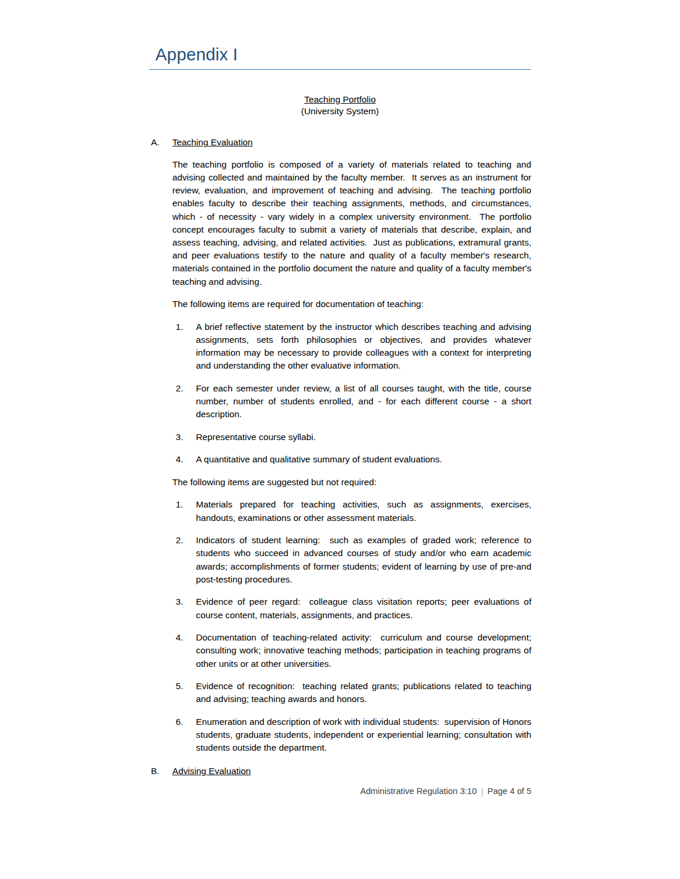Appendix I
Teaching Portfolio
(University System)
A. Teaching Evaluation
The teaching portfolio is composed of a variety of materials related to teaching and advising collected and maintained by the faculty member. It serves as an instrument for review, evaluation, and improvement of teaching and advising. The teaching portfolio enables faculty to describe their teaching assignments, methods, and circumstances, which - of necessity - vary widely in a complex university environment. The portfolio concept encourages faculty to submit a variety of materials that describe, explain, and assess teaching, advising, and related activities. Just as publications, extramural grants, and peer evaluations testify to the nature and quality of a faculty member's research, materials contained in the portfolio document the nature and quality of a faculty member's teaching and advising.
The following items are required for documentation of teaching:
A brief reflective statement by the instructor which describes teaching and advising assignments, sets forth philosophies or objectives, and provides whatever information may be necessary to provide colleagues with a context for interpreting and understanding the other evaluative information.
For each semester under review, a list of all courses taught, with the title, course number, number of students enrolled, and - for each different course - a short description.
Representative course syllabi.
A quantitative and qualitative summary of student evaluations.
The following items are suggested but not required:
Materials prepared for teaching activities, such as assignments, exercises, handouts, examinations or other assessment materials.
Indicators of student learning: such as examples of graded work; reference to students who succeed in advanced courses of study and/or who earn academic awards; accomplishments of former students; evident of learning by use of pre-and post-testing procedures.
Evidence of peer regard: colleague class visitation reports; peer evaluations of course content, materials, assignments, and practices.
Documentation of teaching-related activity: curriculum and course development; consulting work; innovative teaching methods; participation in teaching programs of other units or at other universities.
Evidence of recognition: teaching related grants; publications related to teaching and advising; teaching awards and honors.
Enumeration and description of work with individual students: supervision of Honors students, graduate students, independent or experiential learning; consultation with students outside the department.
B. Advising Evaluation
Administrative Regulation 3:10 Page 4 of 5